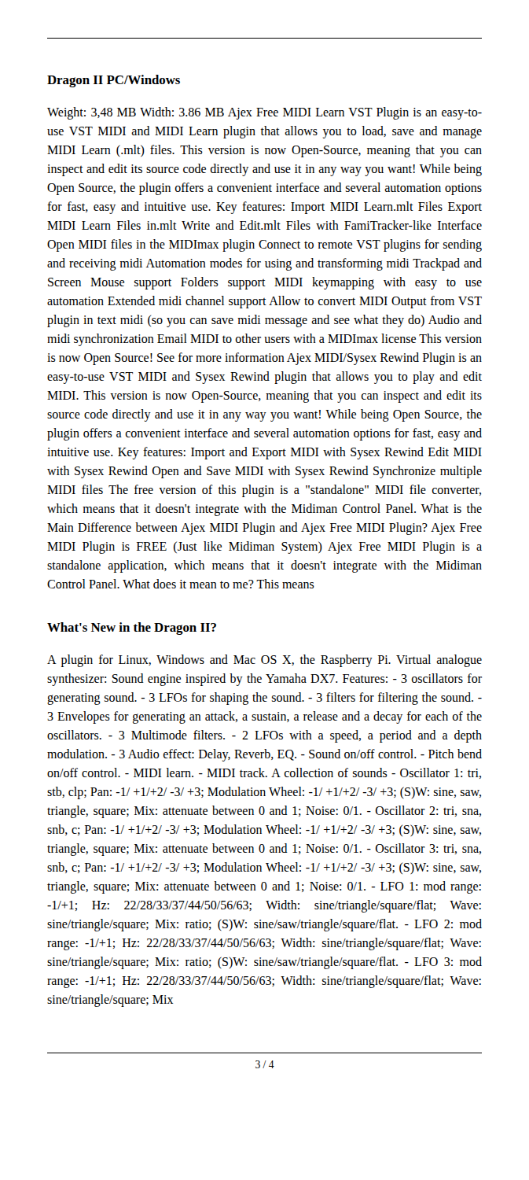Dragon II PC/Windows
Weight: 3,48 MB Width: 3.86 MB Ajex Free MIDI Learn VST Plugin is an easy-to-use VST MIDI and MIDI Learn plugin that allows you to load, save and manage MIDI Learn (.mlt) files. This version is now Open-Source, meaning that you can inspect and edit its source code directly and use it in any way you want! While being Open Source, the plugin offers a convenient interface and several automation options for fast, easy and intuitive use. Key features: Import MIDI Learn.mlt Files Export MIDI Learn Files in.mlt Write and Edit.mlt Files with FamiTracker-like Interface Open MIDI files in the MIDImax plugin Connect to remote VST plugins for sending and receiving midi Automation modes for using and transforming midi Trackpad and Screen Mouse support Folders support MIDI keymapping with easy to use automation Extended midi channel support Allow to convert MIDI Output from VST plugin in text midi (so you can save midi message and see what they do) Audio and midi synchronization Email MIDI to other users with a MIDImax license This version is now Open Source! See for more information Ajex MIDI/Sysex Rewind Plugin is an easy-to-use VST MIDI and Sysex Rewind plugin that allows you to play and edit MIDI. This version is now Open-Source, meaning that you can inspect and edit its source code directly and use it in any way you want! While being Open Source, the plugin offers a convenient interface and several automation options for fast, easy and intuitive use. Key features: Import and Export MIDI with Sysex Rewind Edit MIDI with Sysex Rewind Open and Save MIDI with Sysex Rewind Synchronize multiple MIDI files The free version of this plugin is a "standalone" MIDI file converter, which means that it doesn't integrate with the Midiman Control Panel. What is the Main Difference between Ajex MIDI Plugin and Ajex Free MIDI Plugin? Ajex Free MIDI Plugin is FREE (Just like Midiman System) Ajex Free MIDI Plugin is a standalone application, which means that it doesn't integrate with the Midiman Control Panel. What does it mean to me? This means
What's New in the Dragon II?
A plugin for Linux, Windows and Mac OS X, the Raspberry Pi. Virtual analogue synthesizer: Sound engine inspired by the Yamaha DX7. Features: - 3 oscillators for generating sound. - 3 LFOs for shaping the sound. - 3 filters for filtering the sound. - 3 Envelopes for generating an attack, a sustain, a release and a decay for each of the oscillators. - 3 Multimode filters. - 2 LFOs with a speed, a period and a depth modulation. - 3 Audio effect: Delay, Reverb, EQ. - Sound on/off control. - Pitch bend on/off control. - MIDI learn. - MIDI track. A collection of sounds - Oscillator 1: tri, stb, clp; Pan: -1/ +1/+2/ -3/ +3; Modulation Wheel: -1/ +1/+2/ -3/ +3; (S)W: sine, saw, triangle, square; Mix: attenuate between 0 and 1; Noise: 0/1. - Oscillator 2: tri, sna, snb, c; Pan: -1/ +1/+2/ -3/ +3; Modulation Wheel: -1/ +1/+2/ -3/ +3; (S)W: sine, saw, triangle, square; Mix: attenuate between 0 and 1; Noise: 0/1. - Oscillator 3: tri, sna, snb, c; Pan: -1/ +1/+2/ -3/ +3; Modulation Wheel: -1/ +1/+2/ -3/ +3; (S)W: sine, saw, triangle, square; Mix: attenuate between 0 and 1; Noise: 0/1. - LFO 1: mod range: -1/+1; Hz: 22/28/33/37/44/50/56/63; Width: sine/triangle/square/flat; Wave: sine/triangle/square; Mix: ratio; (S)W: sine/saw/triangle/square/flat. - LFO 2: mod range: -1/+1; Hz: 22/28/33/37/44/50/56/63; Width: sine/triangle/square/flat; Wave: sine/triangle/square; Mix: ratio; (S)W: sine/saw/triangle/square/flat. - LFO 3: mod range: -1/+1; Hz: 22/28/33/37/44/50/56/63; Width: sine/triangle/square/flat; Wave: sine/triangle/square; Mix
3 / 4